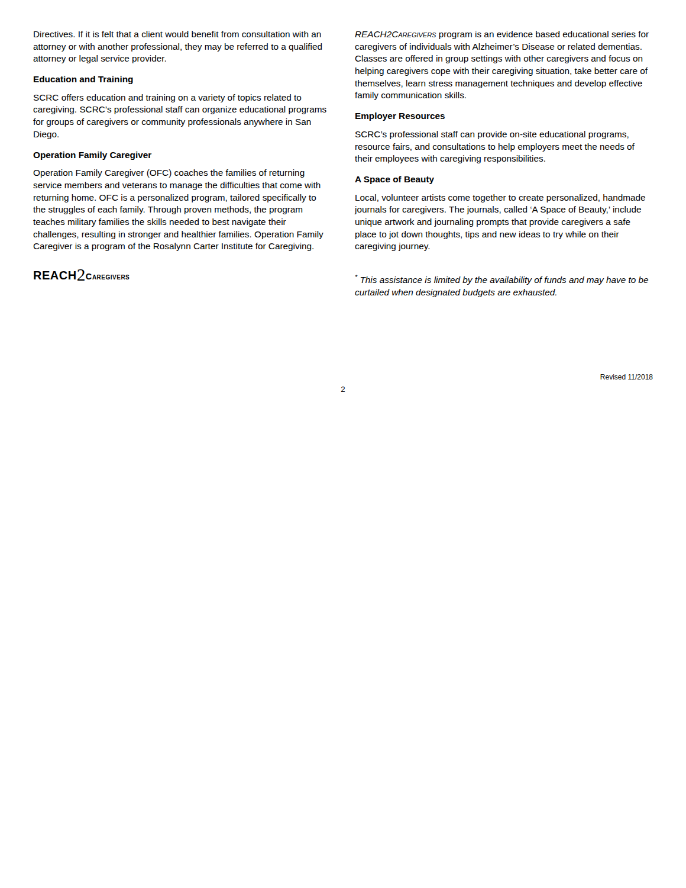Directives. If it is felt that a client would benefit from consultation with an attorney or with another professional, they may be referred to a qualified attorney or legal service provider.
Education and Training
SCRC offers education and training on a variety of topics related to caregiving. SCRC’s professional staff can organize educational programs for groups of caregivers or community professionals anywhere in San Diego.
Operation Family Caregiver
Operation Family Caregiver (OFC) coaches the families of returning service members and veterans to manage the difficulties that come with returning home. OFC is a personalized program, tailored specifically to the struggles of each family. Through proven methods, the program teaches military families the skills needed to best navigate their challenges, resulting in stronger and healthier families. Operation Family Caregiver is a program of the Rosalynn Carter Institute for Caregiving.
REACH2 Caregivers
REACH2Caregivers program is an evidence based educational series for caregivers of individuals with Alzheimer’s Disease or related dementias. Classes are offered in group settings with other caregivers and focus on helping caregivers cope with their caregiving situation, take better care of themselves, learn stress management techniques and develop effective family communication skills.
Employer Resources
SCRC’s professional staff can provide on-site educational programs, resource fairs, and consultations to help employers meet the needs of their employees with caregiving responsibilities.
A Space of Beauty
Local, volunteer artists come together to create personalized, handmade journals for caregivers. The journals, called ‘A Space of Beauty,’ include unique artwork and journaling prompts that provide caregivers a safe place to jot down thoughts, tips and new ideas to try while on their caregiving journey.
* This assistance is limited by the availability of funds and may have to be curtailed when designated budgets are exhausted.
Revised 11/2018
2